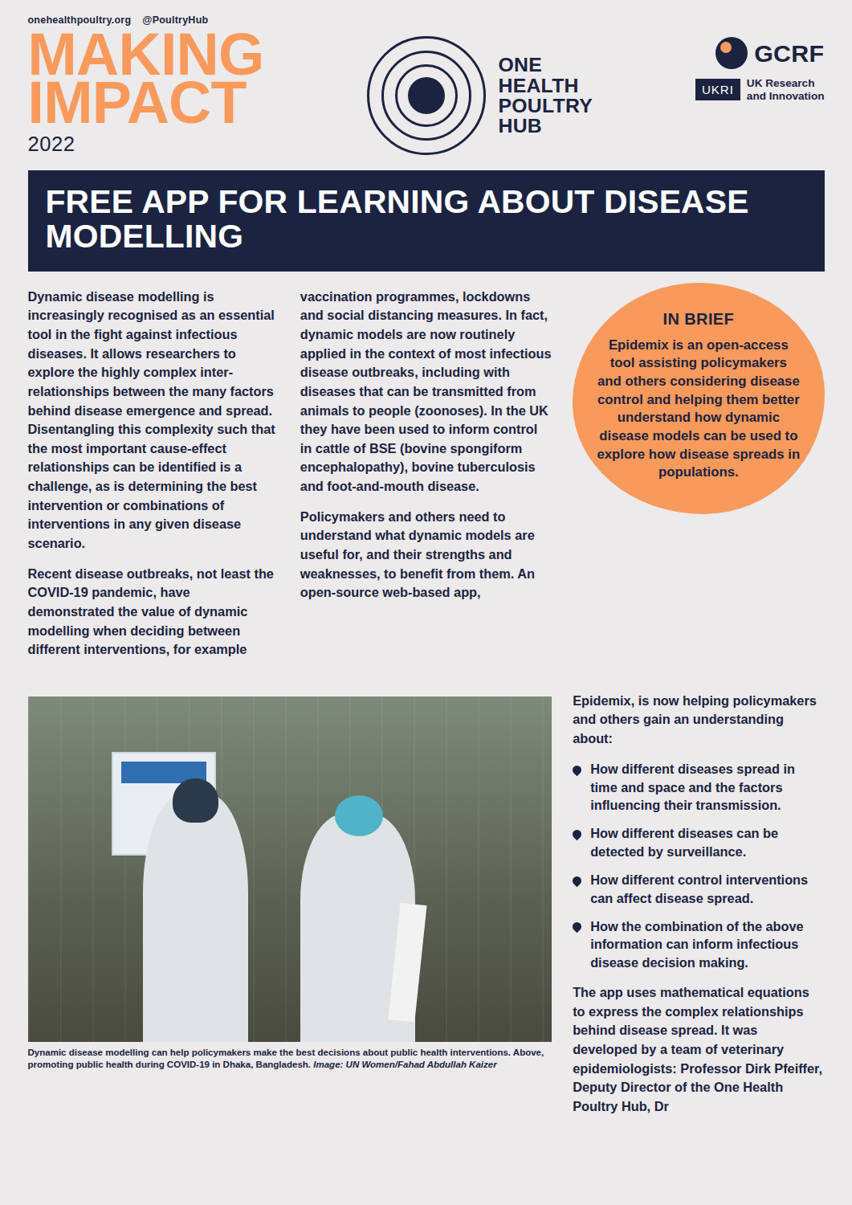onehealthpoultry.org@PoultryHub
MAKING IMPACT 2022
ONE
HEALTH
POULTRY
HUB
GCRF
UKRI UK Research
and Innovation
Free app for learning about disease modelling
Dynamic disease modelling is increasingly recognised as an essential tool in the fight against infectious diseases. It allows researchers to explore the highly complex inter-relationships between the many factors behind disease emergence and spread. Disentangling this complexity such that the most important cause-effect relationships can be identified is a challenge, as is determining the best intervention or combinations of interventions in any given disease scenario.
Recent disease outbreaks, not least the COVID-19 pandemic, have demonstrated the value of dynamic modelling when deciding between different interventions, for example
vaccination programmes, lockdowns and social distancing measures. In fact, dynamic models are now routinely applied in the context of most infectious disease outbreaks, including with diseases that can be transmitted from animals to people (zoonoses). In the UK they have been used to inform control in cattle of BSE (bovine spongiform encephalopathy), bovine tuberculosis and foot-and-mouth disease.
Policymakers and others need to understand what dynamic models are useful for, and their strengths and weaknesses, to benefit from them. An open-source web-based app,
IN BRIEF
Epidemix is an open-access tool assisting policymakers and others considering disease control and helping them better understand how dynamic disease models can be used to explore how disease spreads in populations.
Dynamic disease modelling can help policymakers make the best decisions about public health interventions. Above, promoting public health during COVID-19 in Dhaka, Bangladesh. Image: UN Women/Fahad Abdullah Kaizer
Epidemix, is now helping policymakers and others gain an understanding about:
How different diseases spread in time and space and the factors influencing their transmission.
How different diseases can be detected by surveillance.
How different control interventions can affect disease spread.
How the combination of the above information can inform infectious disease decision making.
The app uses mathematical equations to express the complex relationships behind disease spread. It was developed by a team of veterinary epidemiologists: Professor Dirk Pfeiffer, Deputy Director of the One Health Poultry Hub, Dr